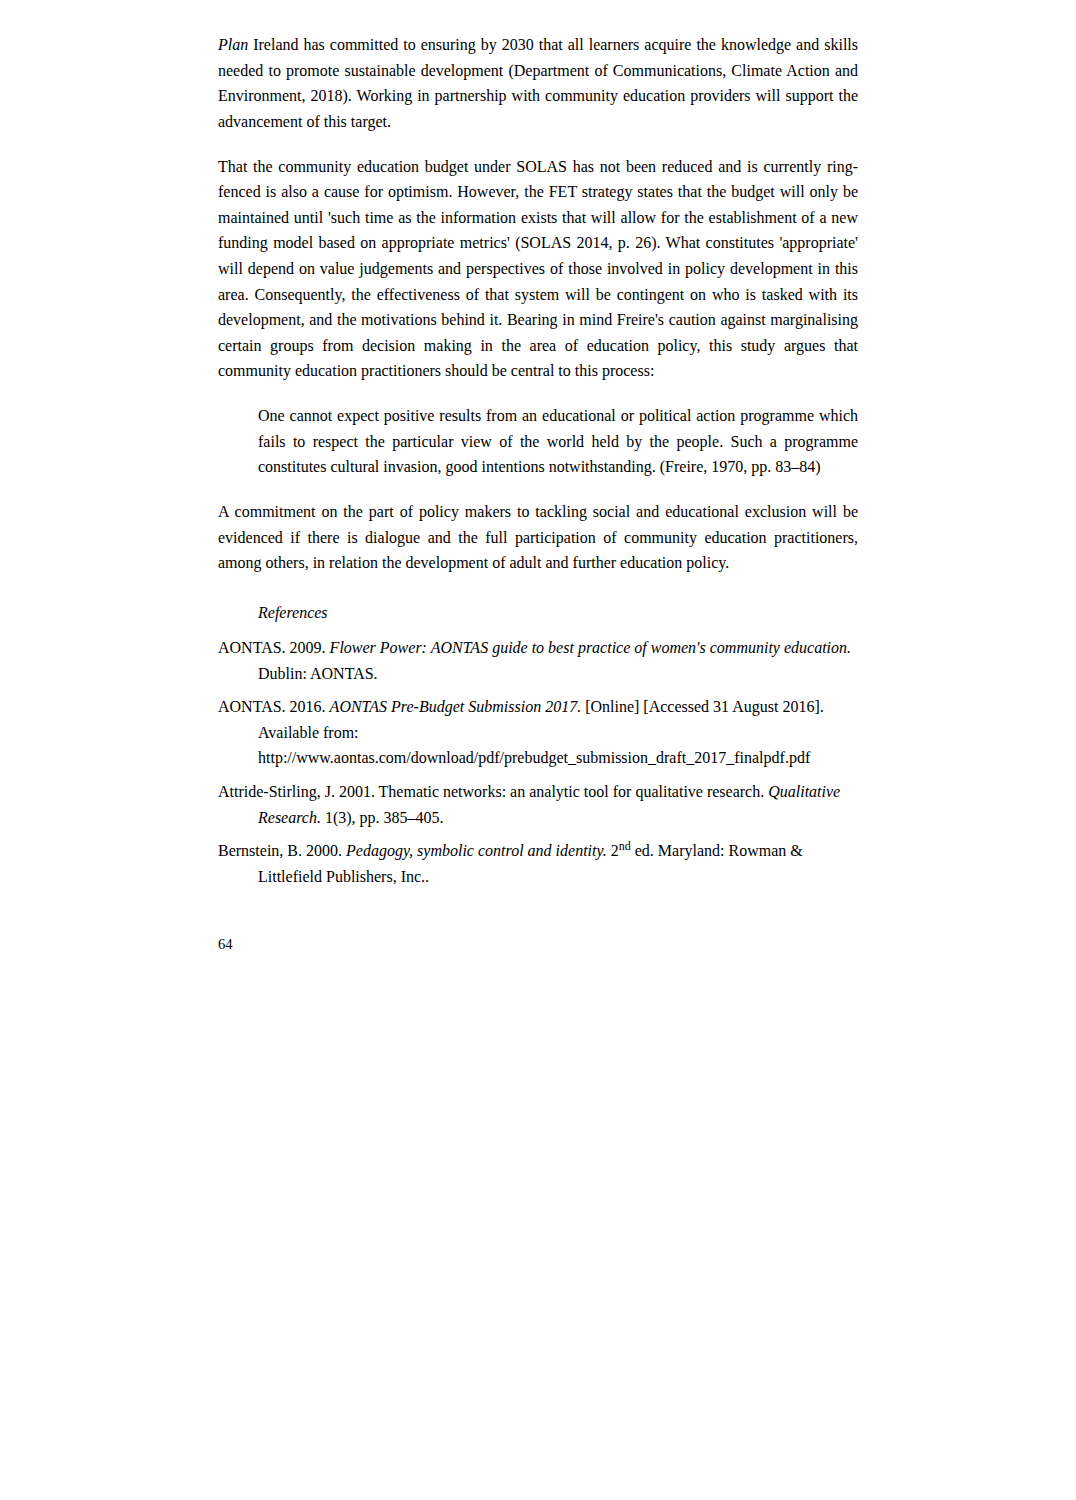Plan Ireland has committed to ensuring by 2030 that all learners acquire the knowledge and skills needed to promote sustainable development (Department of Communications, Climate Action and Environment, 2018). Working in partnership with community education providers will support the advancement of this target.
That the community education budget under SOLAS has not been reduced and is currently ring-fenced is also a cause for optimism. However, the FET strategy states that the budget will only be maintained until 'such time as the information exists that will allow for the establishment of a new funding model based on appropriate metrics' (SOLAS 2014, p. 26). What constitutes 'appropriate' will depend on value judgements and perspectives of those involved in policy development in this area. Consequently, the effectiveness of that system will be contingent on who is tasked with its development, and the motivations behind it. Bearing in mind Freire's caution against marginalising certain groups from decision making in the area of education policy, this study argues that community education practitioners should be central to this process:
One cannot expect positive results from an educational or political action programme which fails to respect the particular view of the world held by the people. Such a programme constitutes cultural invasion, good intentions notwithstanding. (Freire, 1970, pp. 83–84)
A commitment on the part of policy makers to tackling social and educational exclusion will be evidenced if there is dialogue and the full participation of community education practitioners, among others, in relation the development of adult and further education policy.
References
AONTAS. 2009. Flower Power: AONTAS guide to best practice of women's community education. Dublin: AONTAS.
AONTAS. 2016. AONTAS Pre-Budget Submission 2017. [Online] [Accessed 31 August 2016]. Available from: http://www.aontas.com/download/pdf/prebudget_submission_draft_2017_finalpdf.pdf
Attride-Stirling, J. 2001. Thematic networks: an analytic tool for qualitative research. Qualitative Research. 1(3), pp. 385–405.
Bernstein, B. 2000. Pedagogy, symbolic control and identity. 2nd ed. Maryland: Rowman & Littlefield Publishers, Inc..
64